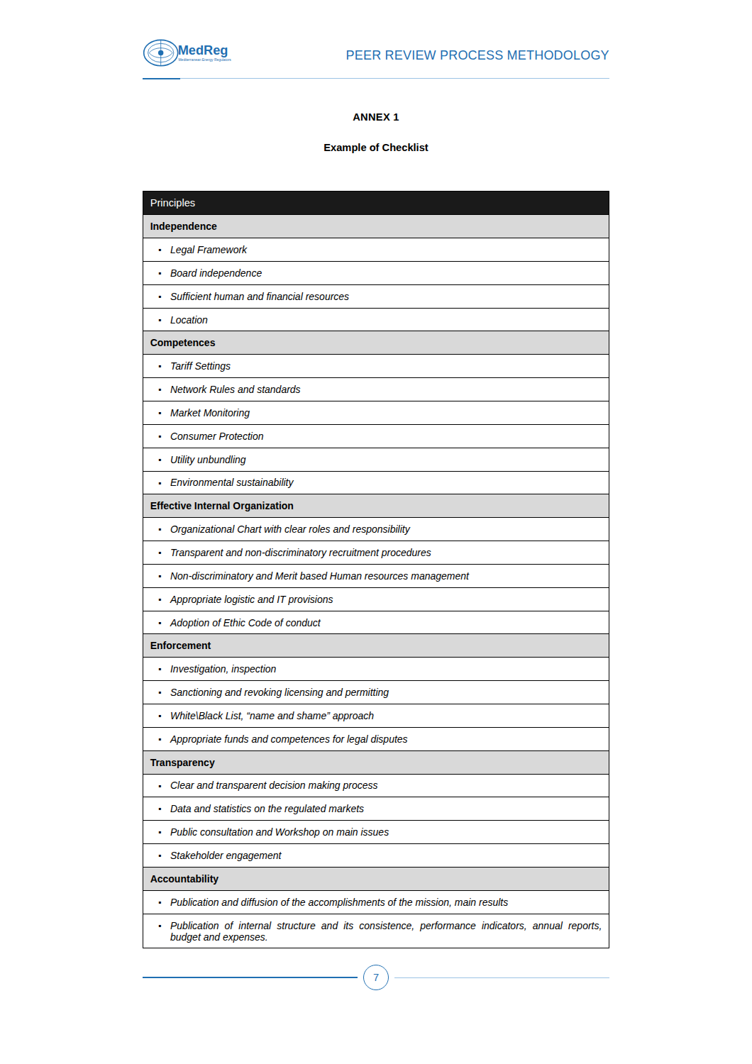MedReg Mediterranean Energy Regulators
Peer Review Process Methodology
ANNEX 1
Example of Checklist
| Principles |
| Independence |
| Legal Framework |
| Board independence |
| Sufficient human and financial resources |
| Location |
| Competences |
| Tariff Settings |
| Network Rules and standards |
| Market Monitoring |
| Consumer Protection |
| Utility unbundling |
| Environmental sustainability |
| Effective Internal Organization |
| Organizational Chart with clear roles and responsibility |
| Transparent and non-discriminatory recruitment procedures |
| Non-discriminatory and Merit based Human resources management |
| Appropriate logistic and IT provisions |
| Adoption of Ethic Code of conduct |
| Enforcement |
| Investigation, inspection |
| Sanctioning and revoking licensing and permitting |
| White\Black List, “name and shame” approach |
| Appropriate funds and competences for legal disputes |
| Transparency |
| Clear and transparent decision making process |
| Data and statistics on the regulated markets |
| Public consultation and Workshop on main issues |
| Stakeholder engagement |
| Accountability |
| Publication and diffusion of the accomplishments of the mission, main results |
| Publication of internal structure and its consistence, performance indicators, annual reports, budget and expenses. |
7